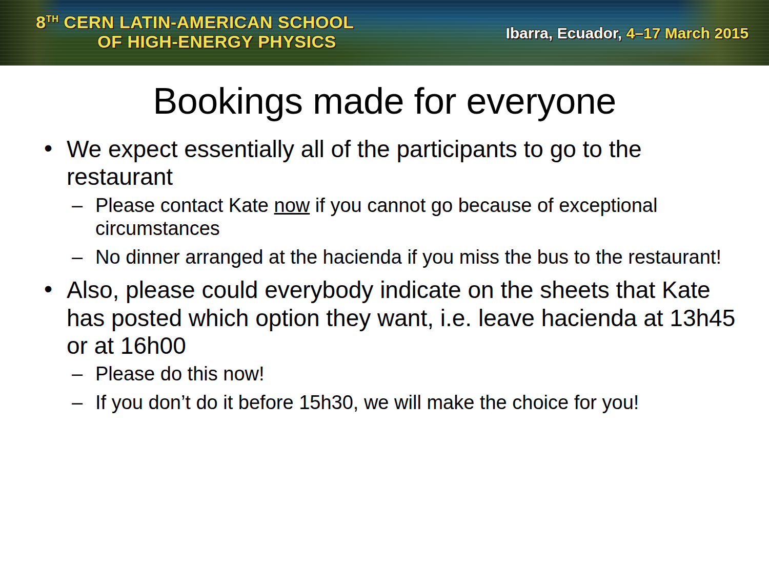8TH CERN LATIN-AMERICAN SCHOOL OF HIGH-ENERGY PHYSICS
Ibarra, Ecuador, 4–17 March 2015
Bookings made for everyone
We expect essentially all of the participants to go to the restaurant
Please contact Kate now if you cannot go because of exceptional circumstances
No dinner arranged at the hacienda if you miss the bus to the restaurant!
Also, please could everybody indicate on the sheets that Kate has posted which option they want, i.e. leave hacienda at 13h45 or at 16h00
Please do this now!
If you don’t do it before 15h30, we will make the choice for you!